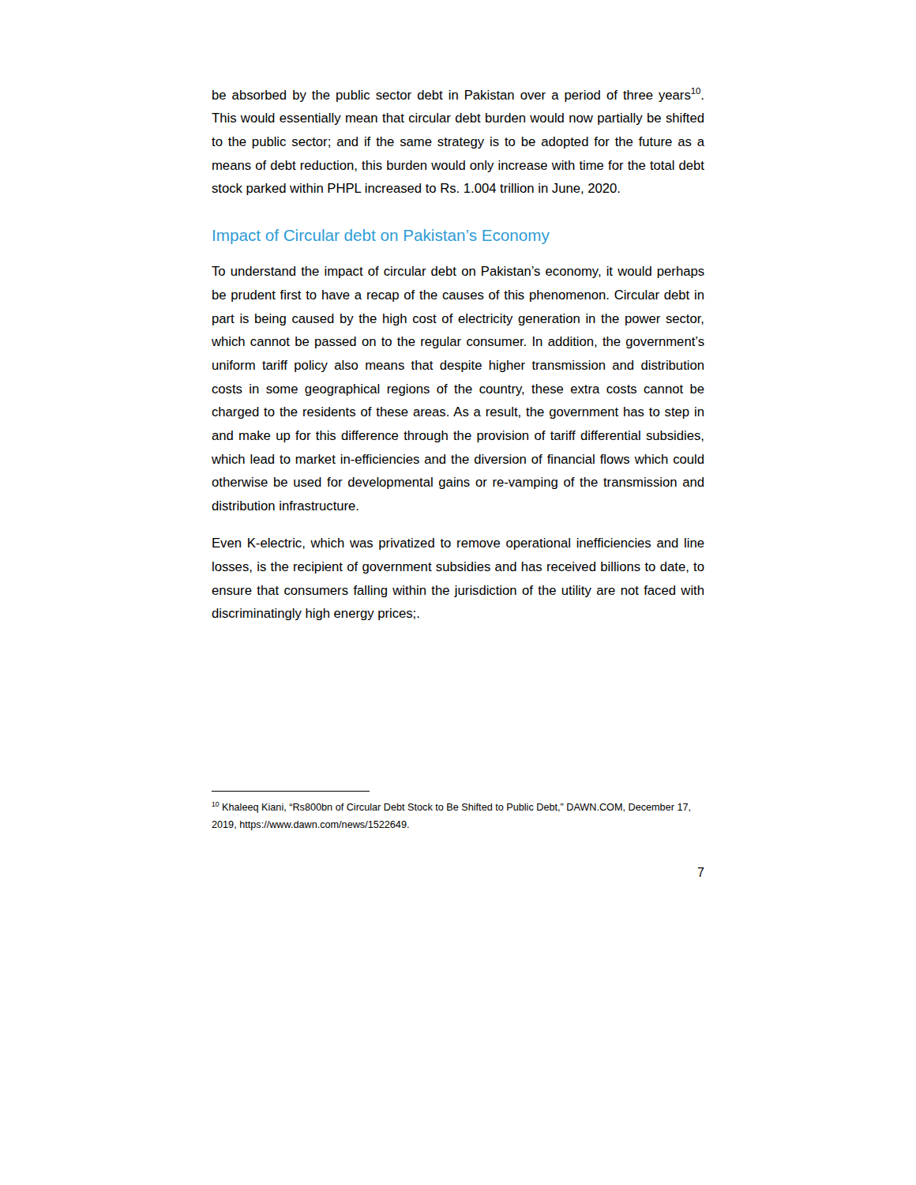be absorbed by the public sector debt in Pakistan over a period of three years10. This would essentially mean that circular debt burden would now partially be shifted to the public sector; and if the same strategy is to be adopted for the future as a means of debt reduction, this burden would only increase with time for the total debt stock parked within PHPL increased to Rs. 1.004 trillion in June, 2020.
Impact of Circular debt on Pakistan’s Economy
To understand the impact of circular debt on Pakistan’s economy, it would perhaps be prudent first to have a recap of the causes of this phenomenon. Circular debt in part is being caused by the high cost of electricity generation in the power sector, which cannot be passed on to the regular consumer. In addition, the government’s uniform tariff policy also means that despite higher transmission and distribution costs in some geographical regions of the country, these extra costs cannot be charged to the residents of these areas. As a result, the government has to step in and make up for this difference through the provision of tariff differential subsidies, which lead to market in-efficiencies and the diversion of financial flows which could otherwise be used for developmental gains or re-vamping of the transmission and distribution infrastructure.
Even K-electric, which was privatized to remove operational inefficiencies and line losses, is the recipient of government subsidies and has received billions to date, to ensure that consumers falling within the jurisdiction of the utility are not faced with discriminatingly high energy prices;.
10 Khaleeq Kiani, “Rs800bn of Circular Debt Stock to Be Shifted to Public Debt,” DAWN.COM, December 17, 2019, https://www.dawn.com/news/1522649.
7